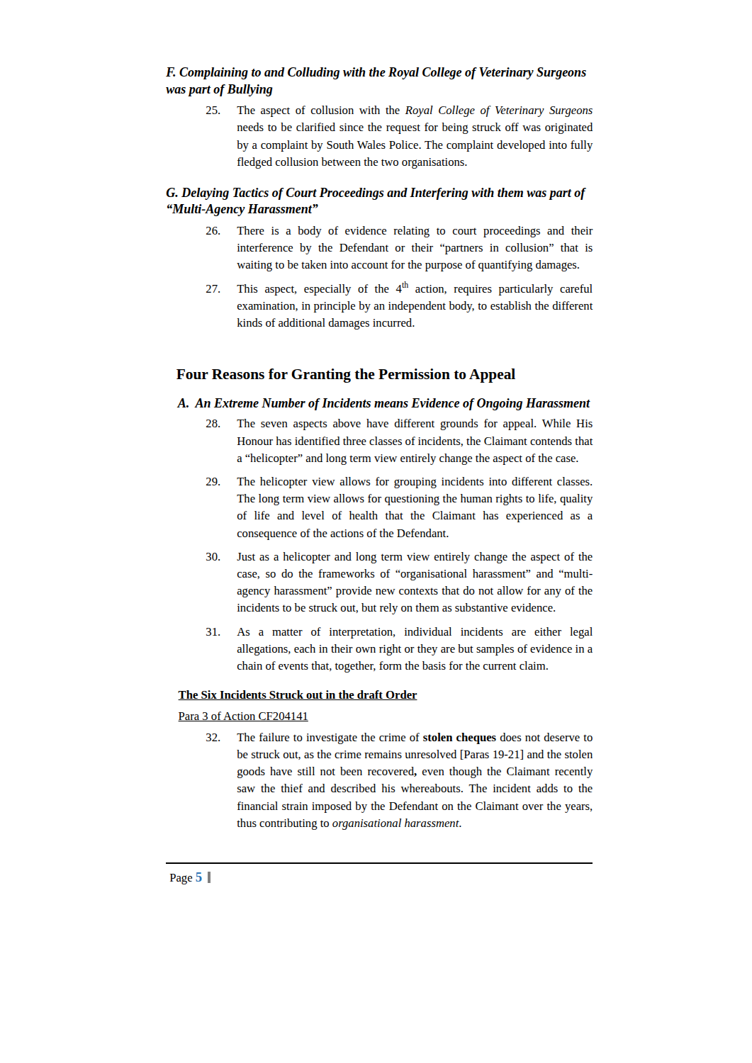F. Complaining to and Colluding with the Royal College of Veterinary Surgeons was part of Bullying
25. The aspect of collusion with the Royal College of Veterinary Surgeons needs to be clarified since the request for being struck off was originated by a complaint by South Wales Police. The complaint developed into fully fledged collusion between the two organisations.
G. Delaying Tactics of Court Proceedings and Interfering with them was part of “Multi-Agency Harassment”
26. There is a body of evidence relating to court proceedings and their interference by the Defendant or their “partners in collusion” that is waiting to be taken into account for the purpose of quantifying damages.
27. This aspect, especially of the 4th action, requires particularly careful examination, in principle by an independent body, to establish the different kinds of additional damages incurred.
Four Reasons for Granting the Permission to Appeal
A. An Extreme Number of Incidents means Evidence of Ongoing Harassment
28. The seven aspects above have different grounds for appeal. While His Honour has identified three classes of incidents, the Claimant contends that a “helicopter” and long term view entirely change the aspect of the case.
29. The helicopter view allows for grouping incidents into different classes. The long term view allows for questioning the human rights to life, quality of life and level of health that the Claimant has experienced as a consequence of the actions of the Defendant.
30. Just as a helicopter and long term view entirely change the aspect of the case, so do the frameworks of “organisational harassment” and “multi-agency harassment” provide new contexts that do not allow for any of the incidents to be struck out, but rely on them as substantive evidence.
31. As a matter of interpretation, individual incidents are either legal allegations, each in their own right or they are but samples of evidence in a chain of events that, together, form the basis for the current claim.
The Six Incidents Struck out in the draft Order
Para 3 of Action CF204141
32. The failure to investigate the crime of stolen cheques does not deserve to be struck out, as the crime remains unresolved [Paras 19-21] and the stolen goods have still not been recovered, even though the Claimant recently saw the thief and described his whereabouts. The incident adds to the financial strain imposed by the Defendant on the Claimant over the years, thus contributing to organisational harassment.
Page 5